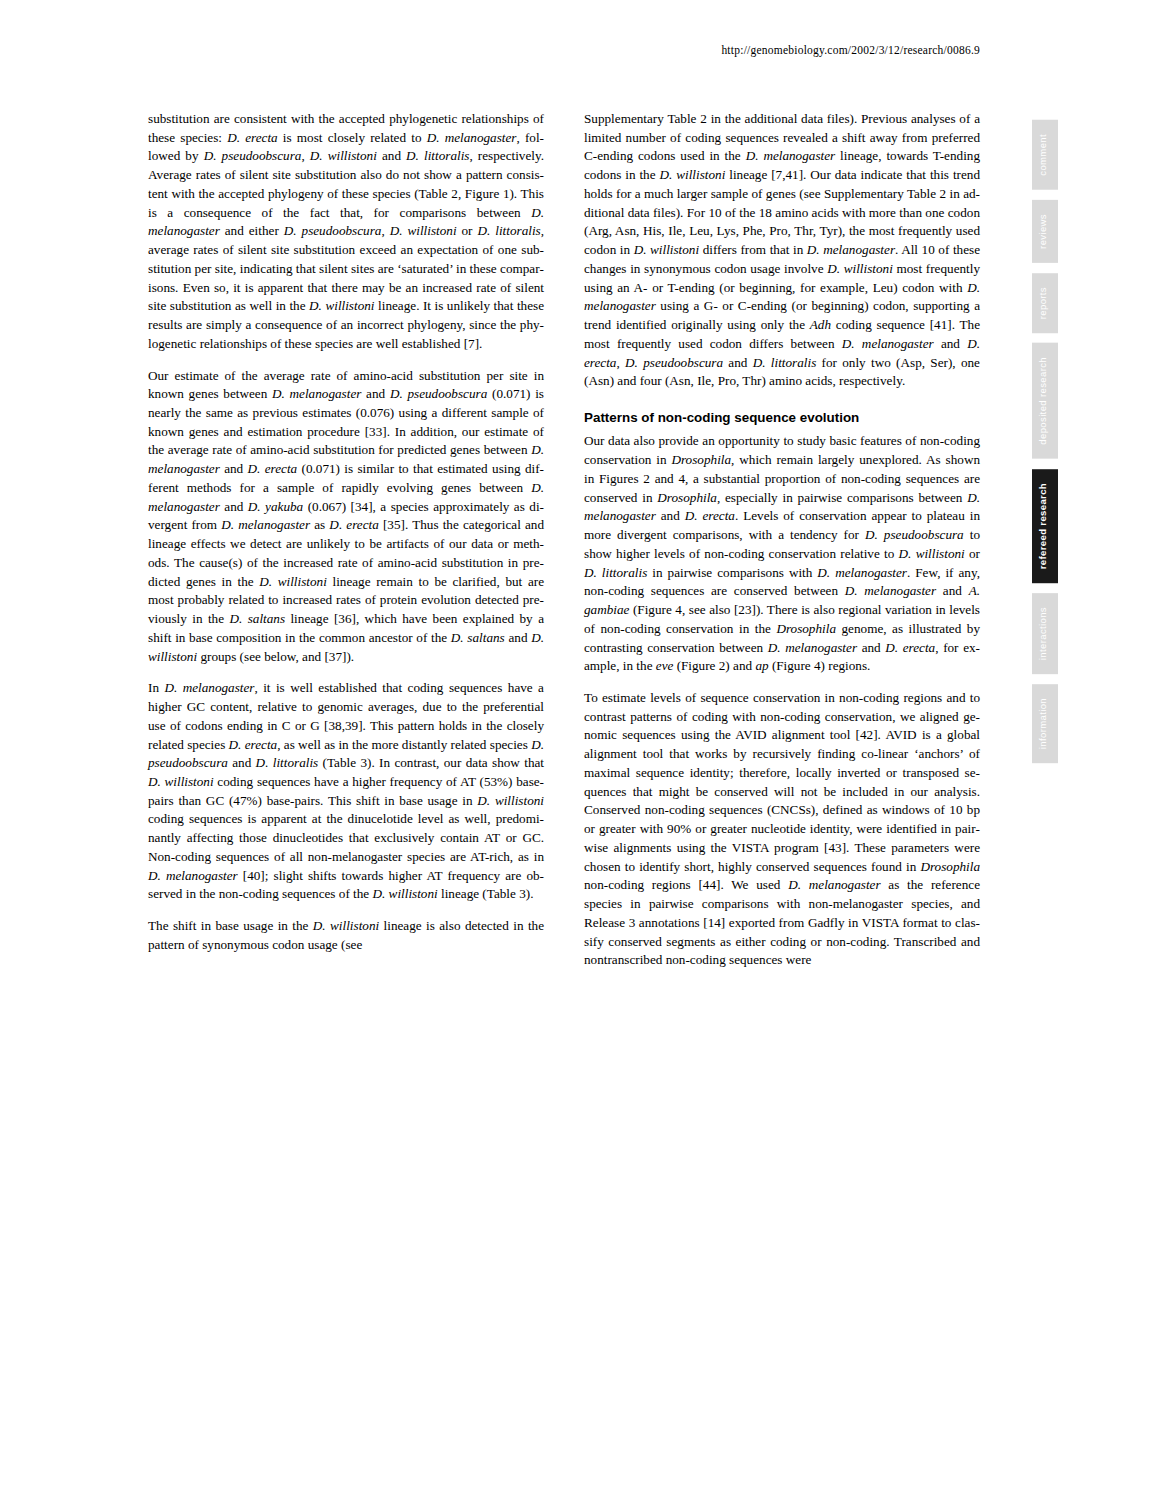http://genomebiology.com/2002/3/12/research/0086.9
comment
reviews
reports
deposited research
refereed research
interactions
information
substitution are consistent with the accepted phylogenetic relationships of these species: D. erecta is most closely related to D. melanogaster, followed by D. pseudoobscura, D. willistoni and D. littoralis, respectively. Average rates of silent site substitution also do not show a pattern consistent with the accepted phylogeny of these species (Table 2, Figure 1). This is a consequence of the fact that, for comparisons between D. melanogaster and either D. pseudoobscura, D. willistoni or D. littoralis, average rates of silent site substitution exceed an expectation of one substitution per site, indicating that silent sites are ‘saturated’ in these comparisons. Even so, it is apparent that there may be an increased rate of silent site substitution as well in the D. willistoni lineage. It is unlikely that these results are simply a consequence of an incorrect phylogeny, since the phylogenetic relationships of these species are well established [7].
Our estimate of the average rate of amino-acid substitution per site in known genes between D. melanogaster and D. pseudoobscura (0.071) is nearly the same as previous estimates (0.076) using a different sample of known genes and estimation procedure [33]. In addition, our estimate of the average rate of amino-acid substitution for predicted genes between D. melanogaster and D. erecta (0.071) is similar to that estimated using different methods for a sample of rapidly evolving genes between D. melanogaster and D. yakuba (0.067) [34], a species approximately as divergent from D. melanogaster as D. erecta [35]. Thus the categorical and lineage effects we detect are unlikely to be artifacts of our data or methods. The cause(s) of the increased rate of amino-acid substitution in predicted genes in the D. willistoni lineage remain to be clarified, but are most probably related to increased rates of protein evolution detected previously in the D. saltans lineage [36], which have been explained by a shift in base composition in the common ancestor of the D. saltans and D. willistoni groups (see below, and [37]).
In D. melanogaster, it is well established that coding sequences have a higher GC content, relative to genomic averages, due to the preferential use of codons ending in C or G [38,39]. This pattern holds in the closely related species D. erecta, as well as in the more distantly related species D. pseudoobscura and D. littoralis (Table 3). In contrast, our data show that D. willistoni coding sequences have a higher frequency of AT (53%) base-pairs than GC (47%) base-pairs. This shift in base usage in D. willistoni coding sequences is apparent at the dinucelotide level as well, predominantly affecting those dinucleotides that exclusively contain AT or GC. Non-coding sequences of all non-melanogaster species are AT-rich, as in D. melanogaster [40]; slight shifts towards higher AT frequency are observed in the non-coding sequences of the D. willistoni lineage (Table 3).
The shift in base usage in the D. willistoni lineage is also detected in the pattern of synonymous codon usage (see
Supplementary Table 2 in the additional data files). Previous analyses of a limited number of coding sequences revealed a shift away from preferred C-ending codons used in the D. melanogaster lineage, towards T-ending codons in the D. willistoni lineage [7,41]. Our data indicate that this trend holds for a much larger sample of genes (see Supplementary Table 2 in additional data files). For 10 of the 18 amino acids with more than one codon (Arg, Asn, His, Ile, Leu, Lys, Phe, Pro, Thr, Tyr), the most frequently used codon in D. willistoni differs from that in D. melanogaster. All 10 of these changes in synonymous codon usage involve D. willistoni most frequently using an A- or T-ending (or beginning, for example, Leu) codon with D. melanogaster using a G- or C-ending (or beginning) codon, supporting a trend identified originally using only the Adh coding sequence [41]. The most frequently used codon differs between D. melanogaster and D. erecta, D. pseudoobscura and D. littoralis for only two (Asp, Ser), one (Asn) and four (Asn, Ile, Pro, Thr) amino acids, respectively.
Patterns of non-coding sequence evolution
Our data also provide an opportunity to study basic features of non-coding conservation in Drosophila, which remain largely unexplored. As shown in Figures 2 and 4, a substantial proportion of non-coding sequences are conserved in Drosophila, especially in pairwise comparisons between D. melanogaster and D. erecta. Levels of conservation appear to plateau in more divergent comparisons, with a tendency for D. pseudoobscura to show higher levels of non-coding conservation relative to D. willistoni or D. littoralis in pairwise comparisons with D. melanogaster. Few, if any, non-coding sequences are conserved between D. melanogaster and A. gambiae (Figure 4, see also [23]). There is also regional variation in levels of non-coding conservation in the Drosophila genome, as illustrated by contrasting conservation between D. melanogaster and D. erecta, for example, in the eve (Figure 2) and ap (Figure 4) regions.
To estimate levels of sequence conservation in non-coding regions and to contrast patterns of coding with non-coding conservation, we aligned genomic sequences using the AVID alignment tool [42]. AVID is a global alignment tool that works by recursively finding co-linear ‘anchors’ of maximal sequence identity; therefore, locally inverted or transposed sequences that might be conserved will not be included in our analysis. Conserved non-coding sequences (CNCSs), defined as windows of 10 bp or greater with 90% or greater nucleotide identity, were identified in pairwise alignments using the VISTA program [43]. These parameters were chosen to identify short, highly conserved sequences found in Drosophila non-coding regions [44]. We used D. melanogaster as the reference species in pairwise comparisons with non-melanogaster species, and Release 3 annotations [14] exported from Gadfly in VISTA format to classify conserved segments as either coding or non-coding. Transcribed and nontranscribed non-coding sequences were